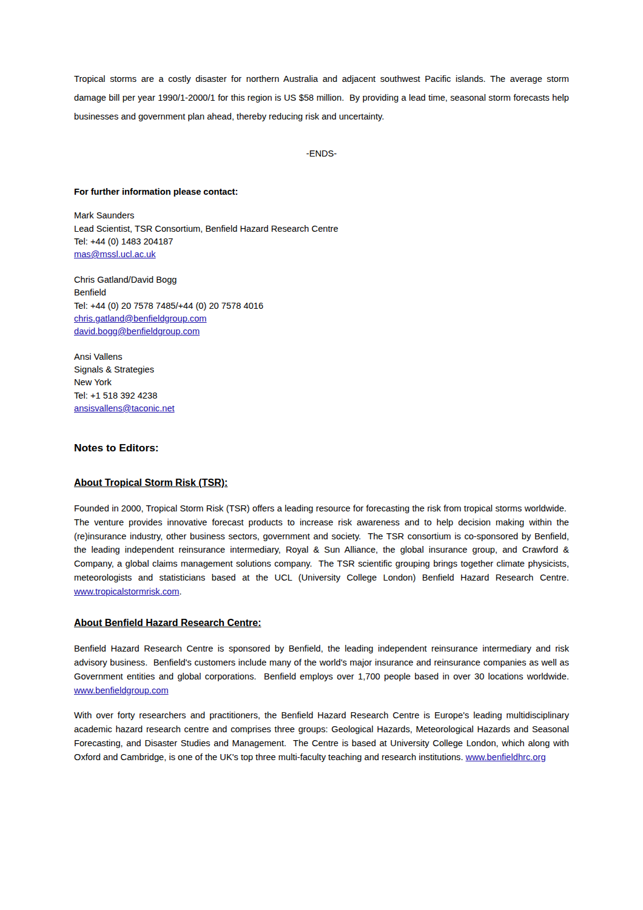Tropical storms are a costly disaster for northern Australia and adjacent southwest Pacific islands. The average storm damage bill per year 1990/1-2000/1 for this region is US $58 million. By providing a lead time, seasonal storm forecasts help businesses and government plan ahead, thereby reducing risk and uncertainty.
-ENDS-
For further information please contact:
Mark Saunders
Lead Scientist, TSR Consortium, Benfield Hazard Research Centre
Tel: +44 (0) 1483 204187
mas@mssl.ucl.ac.uk
Chris Gatland/David Bogg
Benfield
Tel: +44 (0) 20 7578 7485/+44 (0) 20 7578 4016
chris.gatland@benfieldgroup.com
david.bogg@benfieldgroup.com
Ansi Vallens
Signals & Strategies
New York
Tel: +1 518 392 4238
ansisvallens@taconic.net
Notes to Editors:
About Tropical Storm Risk (TSR):
Founded in 2000, Tropical Storm Risk (TSR) offers a leading resource for forecasting the risk from tropical storms worldwide. The venture provides innovative forecast products to increase risk awareness and to help decision making within the (re)insurance industry, other business sectors, government and society. The TSR consortium is co-sponsored by Benfield, the leading independent reinsurance intermediary, Royal & Sun Alliance, the global insurance group, and Crawford & Company, a global claims management solutions company. The TSR scientific grouping brings together climate physicists, meteorologists and statisticians based at the UCL (University College London) Benfield Hazard Research Centre. www.tropicalstormrisk.com.
About Benfield Hazard Research Centre:
Benfield Hazard Research Centre is sponsored by Benfield, the leading independent reinsurance intermediary and risk advisory business. Benfield's customers include many of the world's major insurance and reinsurance companies as well as Government entities and global corporations. Benfield employs over 1,700 people based in over 30 locations worldwide. www.benfieldgroup.com
With over forty researchers and practitioners, the Benfield Hazard Research Centre is Europe's leading multidisciplinary academic hazard research centre and comprises three groups: Geological Hazards, Meteorological Hazards and Seasonal Forecasting, and Disaster Studies and Management. The Centre is based at University College London, which along with Oxford and Cambridge, is one of the UK's top three multi-faculty teaching and research institutions. www.benfieldhrc.org